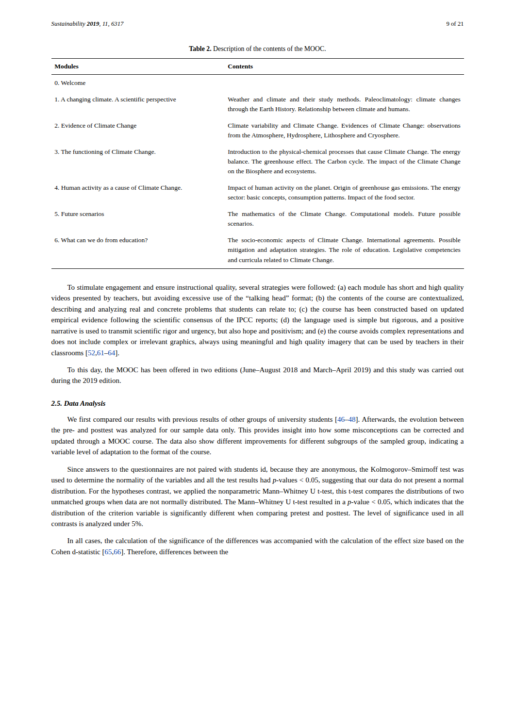Sustainability 2019, 11, 6317 9 of 21
Table 2. Description of the contents of the MOOC.
| Modules | Contents |
| --- | --- |
| 0. Welcome | |
| 1. A changing climate. A scientific perspective | Weather and climate and their study methods. Paleoclimatology: climate changes through the Earth History. Relationship between climate and humans. |
| 2. Evidence of Climate Change | Climate variability and Climate Change. Evidences of Climate Change: observations from the Atmosphere, Hydrosphere, Lithosphere and Cryosphere. |
| 3. The functioning of Climate Change. | Introduction to the physical-chemical processes that cause Climate Change. The energy balance. The greenhouse effect. The Carbon cycle. The impact of the Climate Change on the Biosphere and ecosystems. |
| 4. Human activity as a cause of Climate Change. | Impact of human activity on the planet. Origin of greenhouse gas emissions. The energy sector: basic concepts, consumption patterns. Impact of the food sector. |
| 5. Future scenarios | The mathematics of the Climate Change. Computational models. Future possible scenarios. |
| 6. What can we do from education? | The socio-economic aspects of Climate Change. International agreements. Possible mitigation and adaptation strategies. The role of education. Legislative competencies and curricula related to Climate Change. |
To stimulate engagement and ensure instructional quality, several strategies were followed: (a) each module has short and high quality videos presented by teachers, but avoiding excessive use of the “talking head” format; (b) the contents of the course are contextualized, describing and analyzing real and concrete problems that students can relate to; (c) the course has been constructed based on updated empirical evidence following the scientific consensus of the IPCC reports; (d) the language used is simple but rigorous, and a positive narrative is used to transmit scientific rigor and urgency, but also hope and positivism; and (e) the course avoids complex representations and does not include complex or irrelevant graphics, always using meaningful and high quality imagery that can be used by teachers in their classrooms [52,61–64].
To this day, the MOOC has been offered in two editions (June–August 2018 and March–April 2019) and this study was carried out during the 2019 edition.
2.5. Data Analysis
We first compared our results with previous results of other groups of university students [46–48]. Afterwards, the evolution between the pre- and posttest was analyzed for our sample data only. This provides insight into how some misconceptions can be corrected and updated through a MOOC course. The data also show different improvements for different subgroups of the sampled group, indicating a variable level of adaptation to the format of the course.
Since answers to the questionnaires are not paired with students id, because they are anonymous, the Kolmogorov–Smirnoff test was used to determine the normality of the variables and all the test results had p-values < 0.05, suggesting that our data do not present a normal distribution. For the hypotheses contrast, we applied the nonparametric Mann–Whitney U t-test, this t-test compares the distributions of two unmatched groups when data are not normally distributed. The Mann–Whitney U t-test resulted in a p-value < 0.05, which indicates that the distribution of the criterion variable is significantly different when comparing pretest and posttest. The level of significance used in all contrasts is analyzed under 5%.
In all cases, the calculation of the significance of the differences was accompanied with the calculation of the effect size based on the Cohen d-statistic [65,66]. Therefore, differences between the